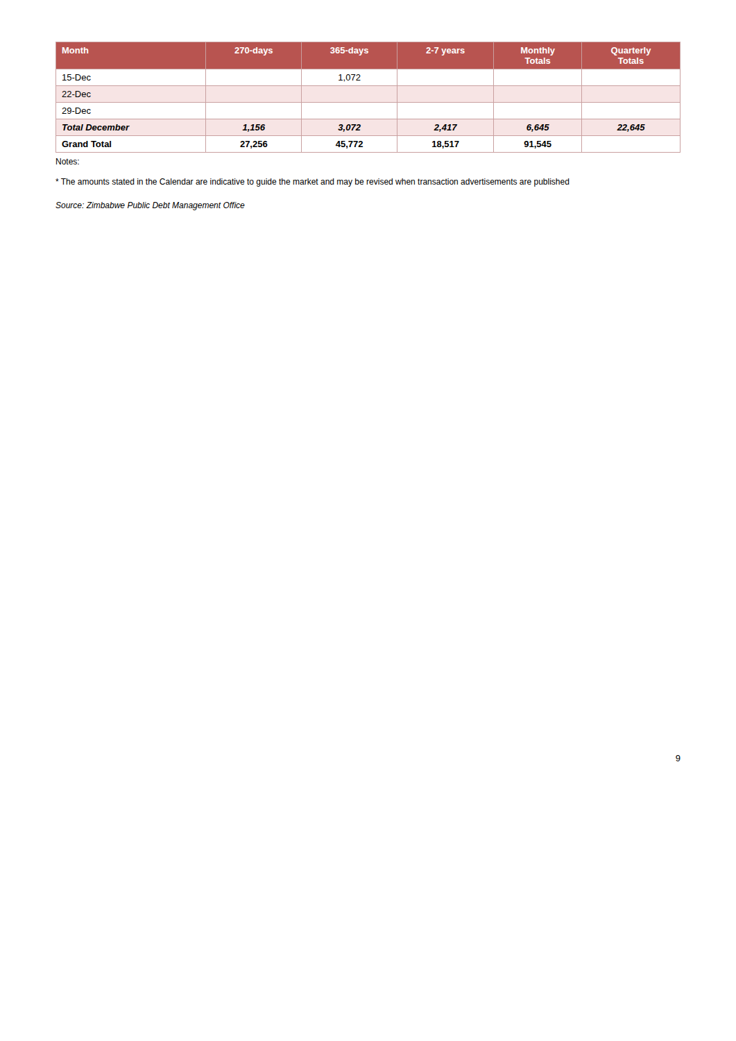| Month | 270-days | 365-days | 2-7 years | Monthly Totals | Quarterly Totals |
| --- | --- | --- | --- | --- | --- |
| 15-Dec | | 1,072 | | | |
| 22-Dec | | | | | |
| 29-Dec | | | | | |
| Total December | 1,156 | 3,072 | 2,417 | 6,645 | 22,645 |
| Grand Total | 27,256 | 45,772 | 18,517 | 91,545 | |
Notes:
* The amounts stated in the Calendar are indicative to guide the market and may be revised when transaction advertisements are published
Source: Zimbabwe Public Debt Management Office
9